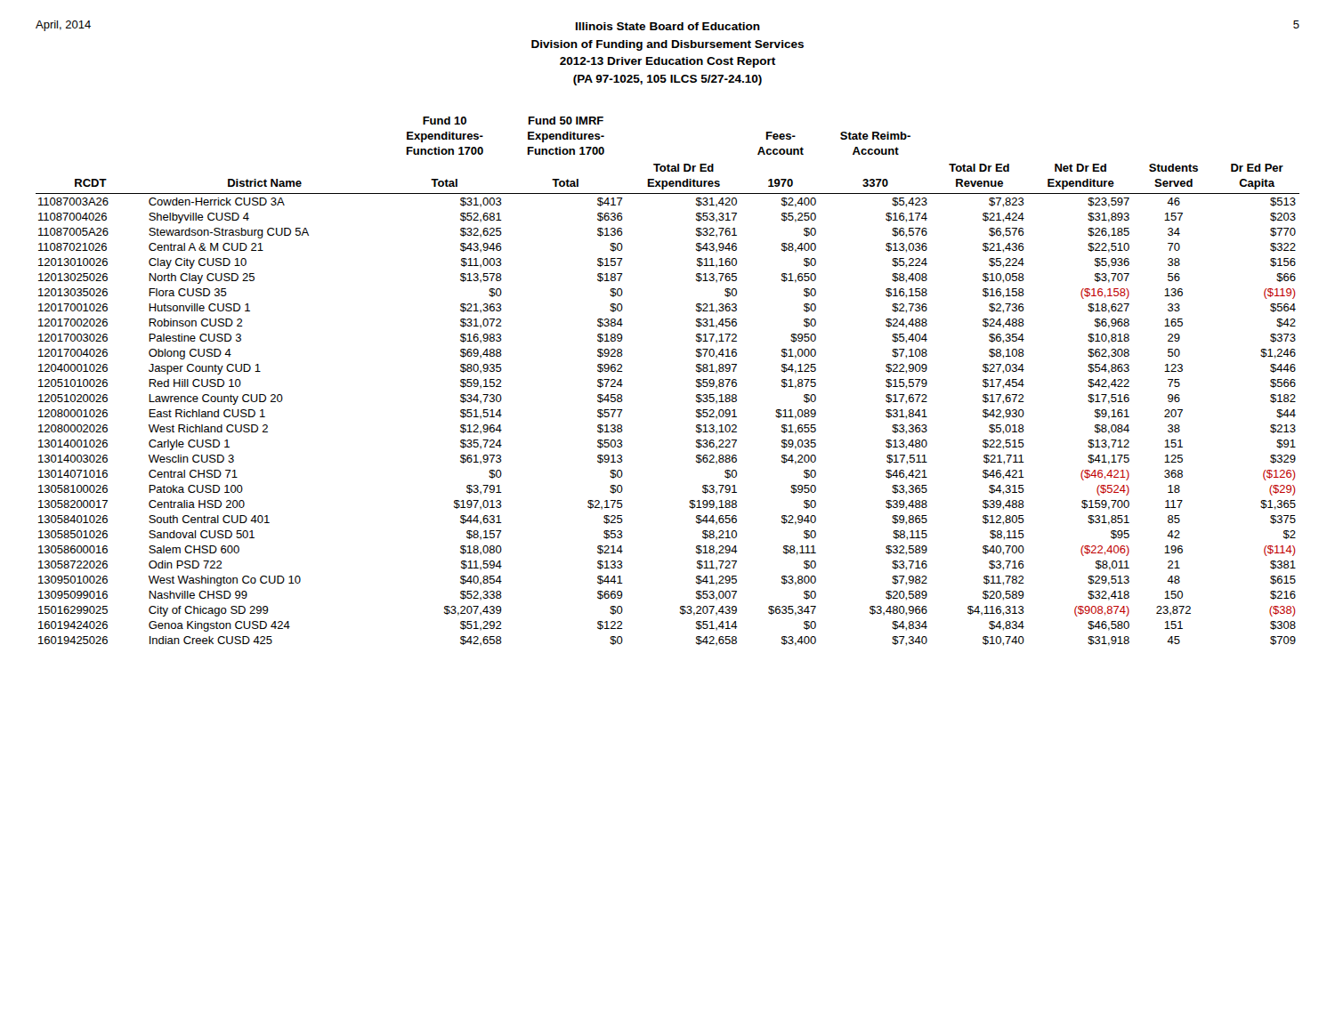April, 2014
5
Illinois State Board of Education
Division of Funding and Disbursement Services
2012-13 Driver Education Cost Report
(PA 97-1025, 105 ILCS 5/27-24.10)
| | | Fund 10 Expenditures- Function 1700 | Fund 50 IMRF Expenditures- Function 1700 | | Fees- Account | State Reimb- Account | | | | |
| --- | --- | --- | --- | --- | --- | --- | --- | --- | --- | --- |
| RCDT | District Name | Total | Total | Total Dr Ed Expenditures | 1970 | 3370 | Total Dr Ed Revenue | Net Dr Ed Expenditure | Students Served | Dr Ed Per Capita |
| 11087003A26 | Cowden-Herrick CUSD 3A | $31,003 | $417 | $31,420 | $2,400 | $5,423 | $7,823 | $23,597 | 46 | $513 |
| 11087004026 | Shelbyville CUSD 4 | $52,681 | $636 | $53,317 | $5,250 | $16,174 | $21,424 | $31,893 | 157 | $203 |
| 11087005A26 | Stewardson-Strasburg CUD 5A | $32,625 | $136 | $32,761 | $0 | $6,576 | $6,576 | $26,185 | 34 | $770 |
| 11087021026 | Central A & M CUD 21 | $43,946 | $0 | $43,946 | $8,400 | $13,036 | $21,436 | $22,510 | 70 | $322 |
| 12013010026 | Clay City CUSD 10 | $11,003 | $157 | $11,160 | $0 | $5,224 | $5,224 | $5,936 | 38 | $156 |
| 12013025026 | North Clay CUSD 25 | $13,578 | $187 | $13,765 | $1,650 | $8,408 | $10,058 | $3,707 | 56 | $66 |
| 12013035026 | Flora CUSD 35 | $0 | $0 | $0 | $0 | $16,158 | $16,158 | ($16,158) | 136 | ($119) |
| 12017001026 | Hutsonville CUSD 1 | $21,363 | $0 | $21,363 | $0 | $2,736 | $2,736 | $18,627 | 33 | $564 |
| 12017002026 | Robinson CUSD 2 | $31,072 | $384 | $31,456 | $0 | $24,488 | $24,488 | $6,968 | 165 | $42 |
| 12017003026 | Palestine CUSD 3 | $16,983 | $189 | $17,172 | $950 | $5,404 | $6,354 | $10,818 | 29 | $373 |
| 12017004026 | Oblong CUSD 4 | $69,488 | $928 | $70,416 | $1,000 | $7,108 | $8,108 | $62,308 | 50 | $1,246 |
| 12040001026 | Jasper County CUD 1 | $80,935 | $962 | $81,897 | $4,125 | $22,909 | $27,034 | $54,863 | 123 | $446 |
| 12051010026 | Red Hill CUSD 10 | $59,152 | $724 | $59,876 | $1,875 | $15,579 | $17,454 | $42,422 | 75 | $566 |
| 12051020026 | Lawrence County CUD 20 | $34,730 | $458 | $35,188 | $0 | $17,672 | $17,672 | $17,516 | 96 | $182 |
| 12080001026 | East Richland CUSD 1 | $51,514 | $577 | $52,091 | $11,089 | $31,841 | $42,930 | $9,161 | 207 | $44 |
| 12080002026 | West Richland CUSD 2 | $12,964 | $138 | $13,102 | $1,655 | $3,363 | $5,018 | $8,084 | 38 | $213 |
| 13014001026 | Carlyle CUSD 1 | $35,724 | $503 | $36,227 | $9,035 | $13,480 | $22,515 | $13,712 | 151 | $91 |
| 13014003026 | Wesclin CUSD 3 | $61,973 | $913 | $62,886 | $4,200 | $17,511 | $21,711 | $41,175 | 125 | $329 |
| 13014071016 | Central CHSD 71 | $0 | $0 | $0 | $0 | $46,421 | $46,421 | ($46,421) | 368 | ($126) |
| 13058100026 | Patoka CUSD 100 | $3,791 | $0 | $3,791 | $950 | $3,365 | $4,315 | ($524) | 18 | ($29) |
| 13058200017 | Centralia HSD 200 | $197,013 | $2,175 | $199,188 | $0 | $39,488 | $39,488 | $159,700 | 117 | $1,365 |
| 13058401026 | South Central CUD 401 | $44,631 | $25 | $44,656 | $2,940 | $9,865 | $12,805 | $31,851 | 85 | $375 |
| 13058501026 | Sandoval CUSD 501 | $8,157 | $53 | $8,210 | $0 | $8,115 | $8,115 | $95 | 42 | $2 |
| 13058600016 | Salem CHSD 600 | $18,080 | $214 | $18,294 | $8,111 | $32,589 | $40,700 | ($22,406) | 196 | ($114) |
| 13058722026 | Odin PSD 722 | $11,594 | $133 | $11,727 | $0 | $3,716 | $3,716 | $8,011 | 21 | $381 |
| 13095010026 | West Washington Co CUD 10 | $40,854 | $441 | $41,295 | $3,800 | $7,982 | $11,782 | $29,513 | 48 | $615 |
| 13095099016 | Nashville CHSD 99 | $52,338 | $669 | $53,007 | $0 | $20,589 | $20,589 | $32,418 | 150 | $216 |
| 15016299025 | City of Chicago SD 299 | $3,207,439 | $0 | $3,207,439 | $635,347 | $3,480,966 | $4,116,313 | ($908,874) | 23,872 | ($38) |
| 16019424026 | Genoa Kingston CUSD 424 | $51,292 | $122 | $51,414 | $0 | $4,834 | $4,834 | $46,580 | 151 | $308 |
| 16019425026 | Indian Creek CUSD 425 | $42,658 | $0 | $42,658 | $3,400 | $7,340 | $10,740 | $31,918 | 45 | $709 |